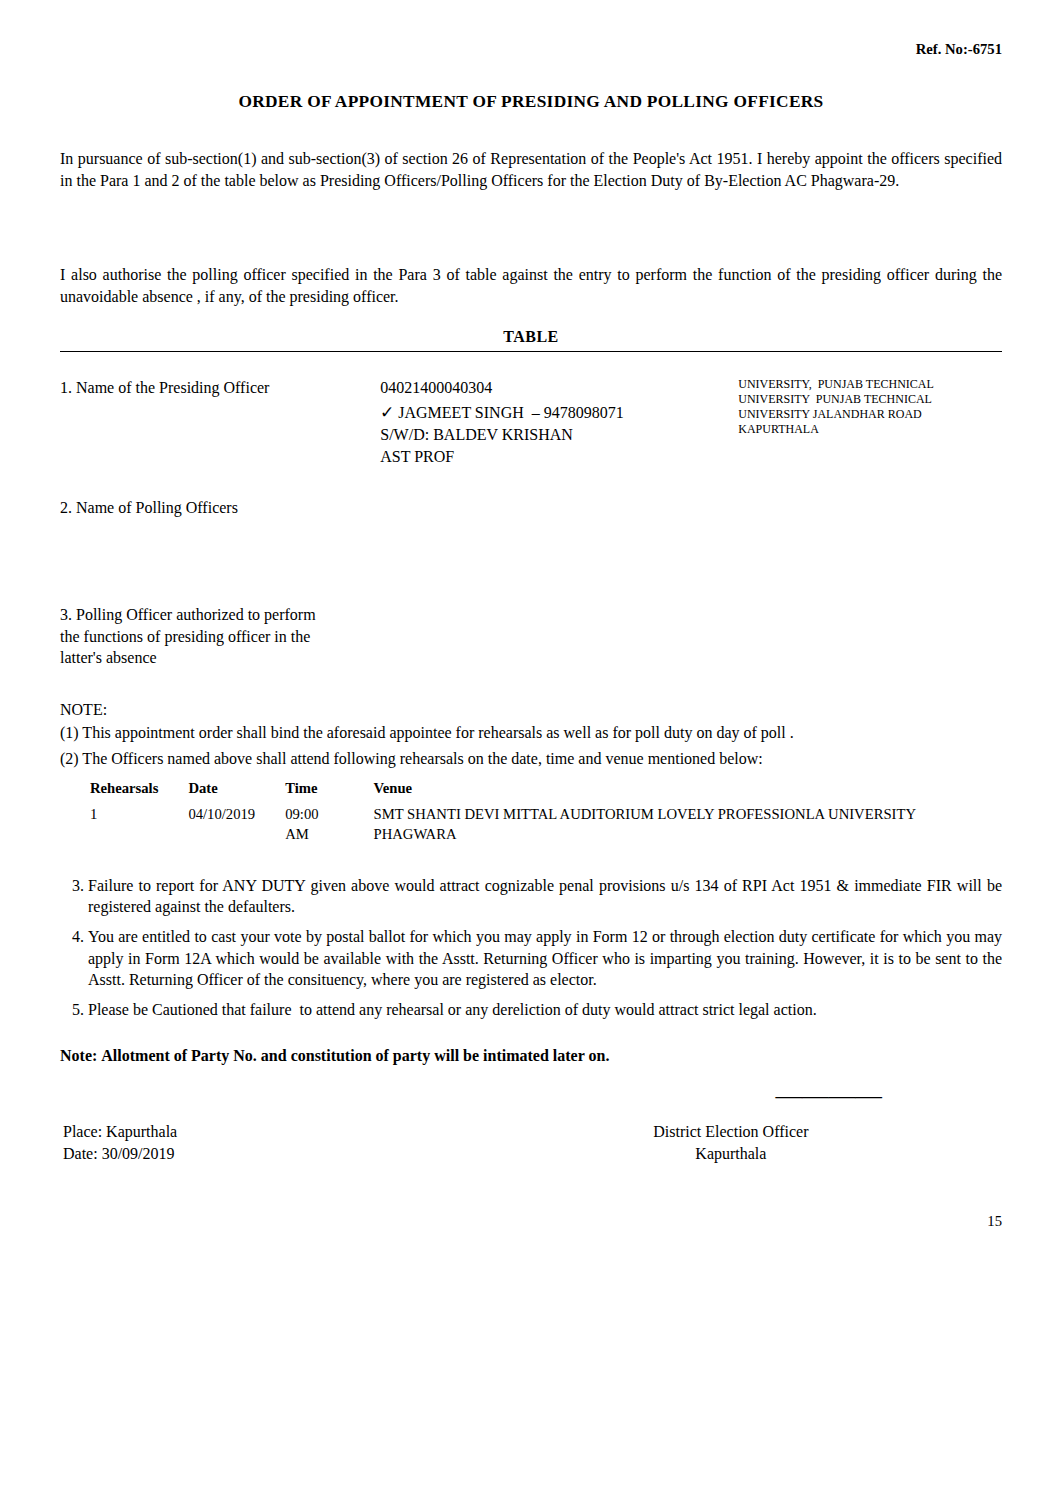Ref. No:-6751
ORDER OF APPOINTMENT OF PRESIDING AND POLLING OFFICERS
In pursuance of sub-section(1) and sub-section(3) of section 26 of Representation of the People's Act 1951. I hereby appoint the officers specified in the Para 1 and 2 of the table below as Presiding Officers/Polling Officers for the Election Duty of By-Election AC Phagwara-29.
I also authorise the polling officer specified in the Para 3 of table against the entry to perform the function of the presiding officer during the unavoidable absence , if any, of the presiding officer.
TABLE
| 1. Name of the Presiding Officer | 04021400040304 ✓ JAGMEET SINGH – 9478098071 S/W/D: BALDEV KRISHAN AST PROF | UNIVERSITY, PUNJAB TECHNICAL UNIVERSITY PUNJAB TECHNICAL UNIVERSITY JALANDHAR ROAD KAPURTHALA |
| 2. Name of Polling Officers | | |
| 3. Polling Officer authorized to perform the functions of presiding officer in the latter's absence | | |
NOTE:
(1) This appointment order shall bind the aforesaid appointee for rehearsals as well as for poll duty on day of poll .
(2) The Officers named above shall attend following rehearsals on the date, time and venue mentioned below:
| Rehearsals | Date | Time | Venue |
| --- | --- | --- | --- |
| 1 | 04/10/2019 | 09:00 AM | SMT SHANTI DEVI MITTAL AUDITORIUM LOVELY PROFESSIONLA UNIVERSITY PHAGWARA |
Failure to report for ANY DUTY given above would attract cognizable penal provisions u/s 134 of RPI Act 1951 & immediate FIR will be registered against the defaulters.
You are entitled to cast your vote by postal ballot for which you may apply in Form 12 or through election duty certificate for which you may apply in Form 12A which would be available with the Asstt. Returning Officer who is imparting you training. However, it is to be sent to the Asstt. Returning Officer of the consituency, where you are registered as elector.
Please be Cautioned that failure to attend any rehearsal or any dereliction of duty would attract strict legal action.
Note: Allotment of Party No. and constitution of party will be intimated later on.
————
| Place: Kapurthala Date: 30/09/2019 | District Election Officer Kapurthala |
15